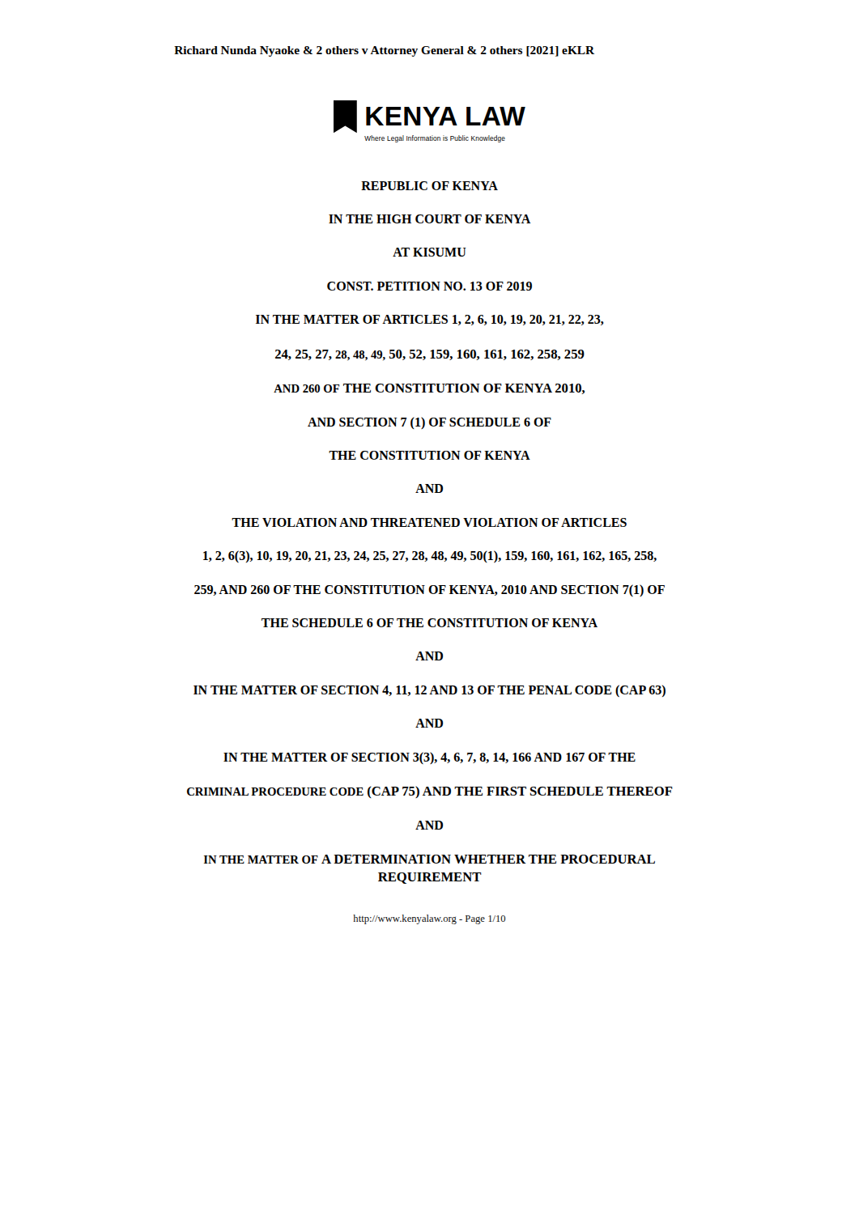Richard Nunda Nyaoke & 2 others v Attorney General & 2 others [2021] eKLR
KENYA LAW
Where Legal Information is Public Knowledge
REPUBLIC OF KENYA
IN THE HIGH COURT OF KENYA
AT KISUMU
CONST. PETITION NO. 13 OF 2019
IN THE MATTER OF ARTICLES 1, 2, 6, 10, 19, 20, 21, 22, 23,
24, 25, 27, 28, 48, 49, 50, 52, 159, 160, 161, 162, 258, 259
AND 260 OF THE CONSTITUTION OF KENYA 2010,
AND SECTION 7 (1) OF SCHEDULE 6 OF
THE CONSTITUTION OF KENYA
AND
THE VIOLATION AND THREATENED VIOLATION OF ARTICLES
1, 2, 6(3), 10, 19, 20, 21, 23, 24, 25, 27, 28, 48, 49, 50(1), 159, 160, 161, 162, 165, 258,
259, AND 260 OF THE CONSTITUTION OF KENYA, 2010 AND SECTION 7(1) OF
THE SCHEDULE 6 OF THE CONSTITUTION OF KENYA
AND
IN THE MATTER OF SECTION 4, 11, 12 AND 13 OF THE PENAL CODE (CAP 63)
AND
IN THE MATTER OF SECTION 3(3), 4, 6, 7, 8, 14, 166 AND 167 OF THE
CRIMINAL PROCEDURE CODE (CAP 75) AND THE FIRST SCHEDULE THEREOF
AND
IN THE MATTER OF A DETERMINATION WHETHER THE PROCEDURAL REQUIREMENT
http://www.kenyalaw.org - Page 1/10